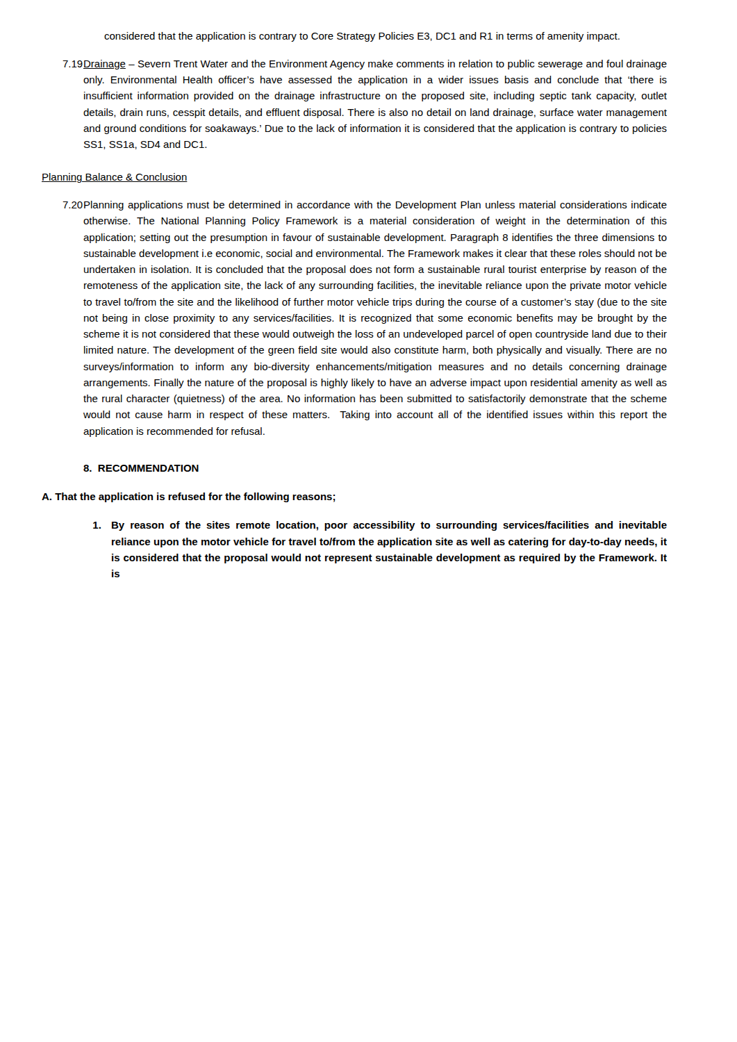considered that the application is contrary to Core Strategy Policies E3, DC1 and R1 in terms of amenity impact.
7.19
Drainage – Severn Trent Water and the Environment Agency make comments in relation to public sewerage and foul drainage only. Environmental Health officer’s have assessed the application in a wider issues basis and conclude that ‘there is insufficient information provided on the drainage infrastructure on the proposed site, including septic tank capacity, outlet details, drain runs, cesspit details, and effluent disposal. There is also no detail on land drainage, surface water management and ground conditions for soakaways.’ Due to the lack of information it is considered that the application is contrary to policies SS1, SS1a, SD4 and DC1.
Planning Balance & Conclusion
7.20
Planning applications must be determined in accordance with the Development Plan unless material considerations indicate otherwise. The National Planning Policy Framework is a material consideration of weight in the determination of this application; setting out the presumption in favour of sustainable development. Paragraph 8 identifies the three dimensions to sustainable development i.e economic, social and environmental. The Framework makes it clear that these roles should not be undertaken in isolation. It is concluded that the proposal does not form a sustainable rural tourist enterprise by reason of the remoteness of the application site, the lack of any surrounding facilities, the inevitable reliance upon the private motor vehicle to travel to/from the site and the likelihood of further motor vehicle trips during the course of a customer’s stay (due to the site not being in close proximity to any services/facilities. It is recognized that some economic benefits may be brought by the scheme it is not considered that these would outweigh the loss of an undeveloped parcel of open countryside land due to their limited nature. The development of the green field site would also constitute harm, both physically and visually. There are no surveys/information to inform any bio-diversity enhancements/mitigation measures and no details concerning drainage arrangements. Finally the nature of the proposal is highly likely to have an adverse impact upon residential amenity as well as the rural character (quietness) of the area. No information has been submitted to satisfactorily demonstrate that the scheme would not cause harm in respect of these matters. Taking into account all of the identified issues within this report the application is recommended for refusal.
8. RECOMMENDATION
A. That the application is refused for the following reasons;
By reason of the sites remote location, poor accessibility to surrounding services/facilities and inevitable reliance upon the motor vehicle for travel to/from the application site as well as catering for day-to-day needs, it is considered that the proposal would not represent sustainable development as required by the Framework. It is